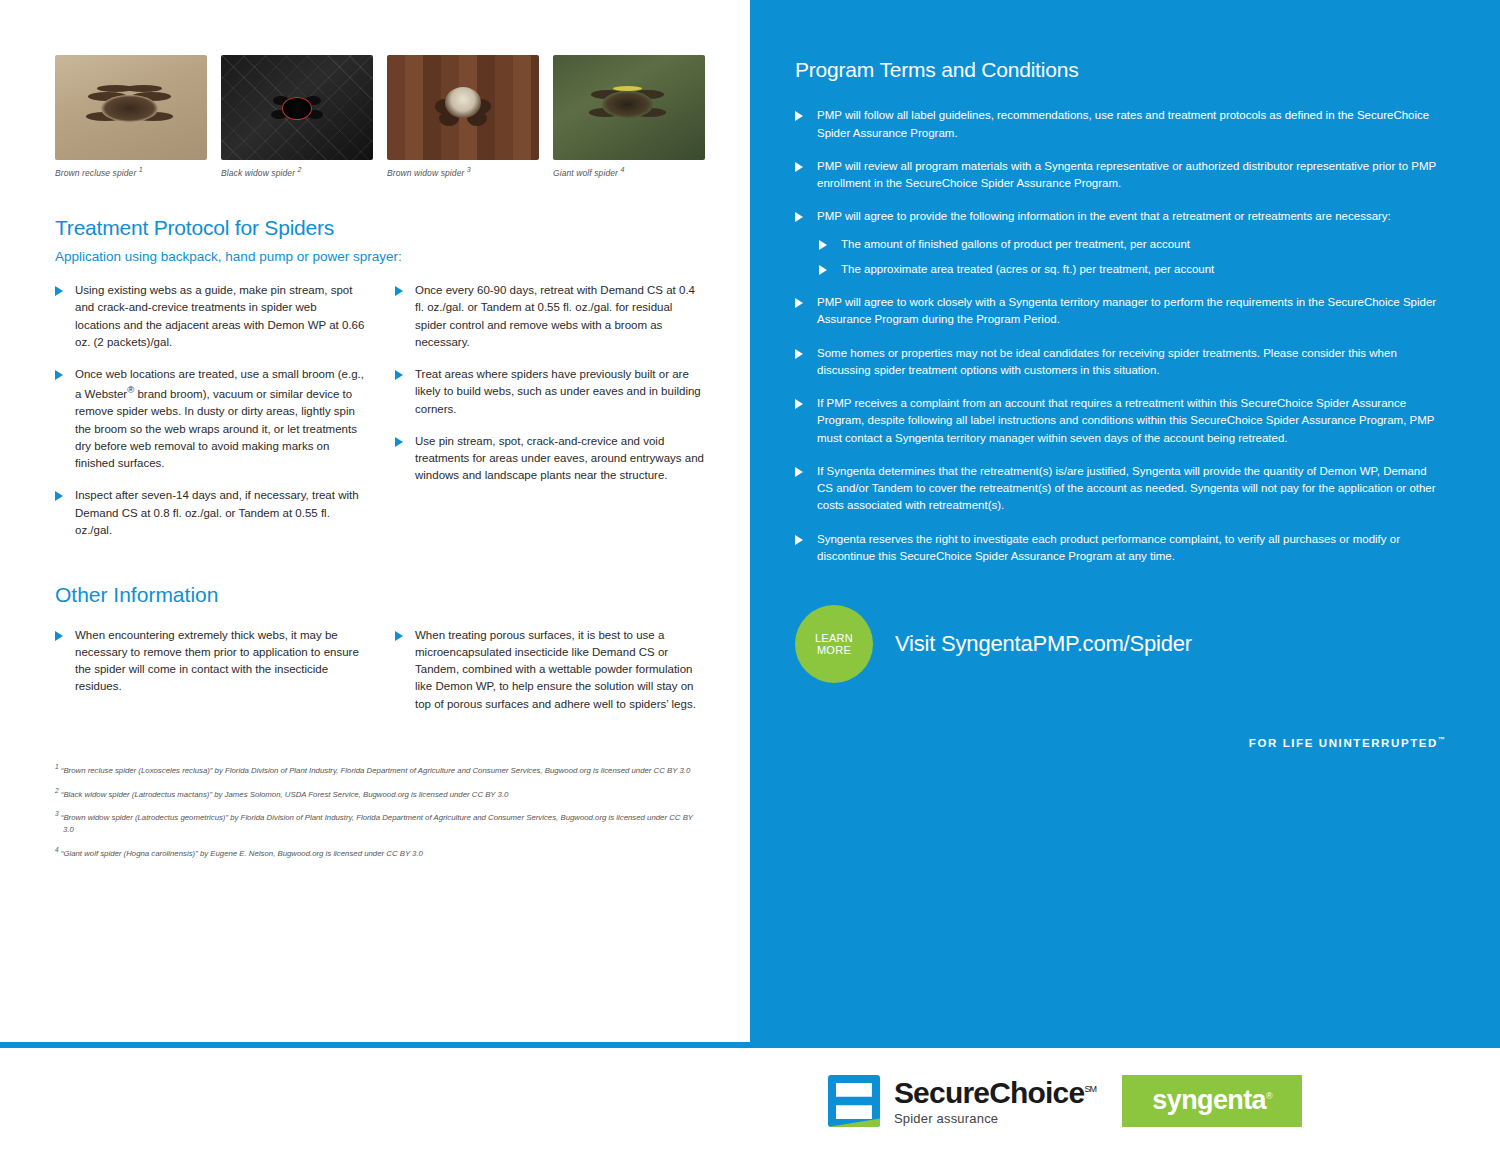Brown recluse spider 1
Black widow spider 2
Brown widow spider 3
Giant wolf spider 4
Treatment Protocol for Spiders
Application using backpack, hand pump or power sprayer:
Using existing webs as a guide, make pin stream, spot and crack-and-crevice treatments in spider web locations and the adjacent areas with Demon WP at 0.66 oz. (2 packets)/gal.
Once web locations are treated, use a small broom (e.g., a Webster® brand broom), vacuum or similar device to remove spider webs. In dusty or dirty areas, lightly spin the broom so the web wraps around it, or let treatments dry before web removal to avoid making marks on finished surfaces.
Inspect after seven-14 days and, if necessary, treat with Demand CS at 0.8 fl. oz./gal. or Tandem at 0.55 fl. oz./gal.
Once every 60-90 days, retreat with Demand CS at 0.4 fl. oz./gal. or Tandem at 0.55 fl. oz./gal. for residual spider control and remove webs with a broom as necessary.
Treat areas where spiders have previously built or are likely to build webs, such as under eaves and in building corners.
Use pin stream, spot, crack-and-crevice and void treatments for areas under eaves, around entryways and windows and landscape plants near the structure.
Other Information
When encountering extremely thick webs, it may be necessary to remove them prior to application to ensure the spider will come in contact with the insecticide residues.
When treating porous surfaces, it is best to use a microencapsulated insecticide like Demand CS or Tandem, combined with a wettable powder formulation like Demon WP, to help ensure the solution will stay on top of porous surfaces and adhere well to spiders’ legs.
1 “Brown recluse spider (Loxosceles reclusa)” by Florida Division of Plant Industry, Florida Department of Agriculture and Consumer Services, Bugwood.org is licensed under CC BY 3.0
2 “Black widow spider (Latrodectus mactans)” by James Solomon, USDA Forest Service, Bugwood.org is licensed under CC BY 3.0
3 “Brown widow spider (Latrodectus geometricus)” by Florida Division of Plant Industry, Florida Department of Agriculture and Consumer Services, Bugwood.org is licensed under CC BY 3.0
4 “Giant wolf spider (Hogna carolinensis)” by Eugene E. Nelson, Bugwood.org is licensed under CC BY 3.0
Program Terms and Conditions
PMP will follow all label guidelines, recommendations, use rates and treatment protocols as defined in the SecureChoice Spider Assurance Program.
PMP will review all program materials with a Syngenta representative or authorized distributor representative prior to PMP enrollment in the SecureChoice Spider Assurance Program.
PMP will agree to provide the following information in the event that a retreatment or retreatments are necessary:
The amount of finished gallons of product per treatment, per account
The approximate area treated (acres or sq. ft.) per treatment, per account
PMP will agree to work closely with a Syngenta territory manager to perform the requirements in the SecureChoice Spider Assurance Program during the Program Period.
Some homes or properties may not be ideal candidates for receiving spider treatments. Please consider this when discussing spider treatment options with customers in this situation.
If PMP receives a complaint from an account that requires a retreatment within this SecureChoice Spider Assurance Program, despite following all label instructions and conditions within this SecureChoice Spider Assurance Program, PMP must contact a Syngenta territory manager within seven days of the account being retreated.
If Syngenta determines that the retreatment(s) is/are justified, Syngenta will provide the quantity of Demon WP, Demand CS and/or Tandem to cover the retreatment(s) of the account as needed. Syngenta will not pay for the application or other costs associated with retreatment(s).
Syngenta reserves the right to investigate each product performance complaint, to verify all purchases or modify or discontinue this SecureChoice Spider Assurance Program at any time.
LEARN MORE
Visit SyngentaPMP.com/Spider
FOR LIFE UNINTERRUPTED™
SecureChoiceSM
Spider assurance
syngenta®